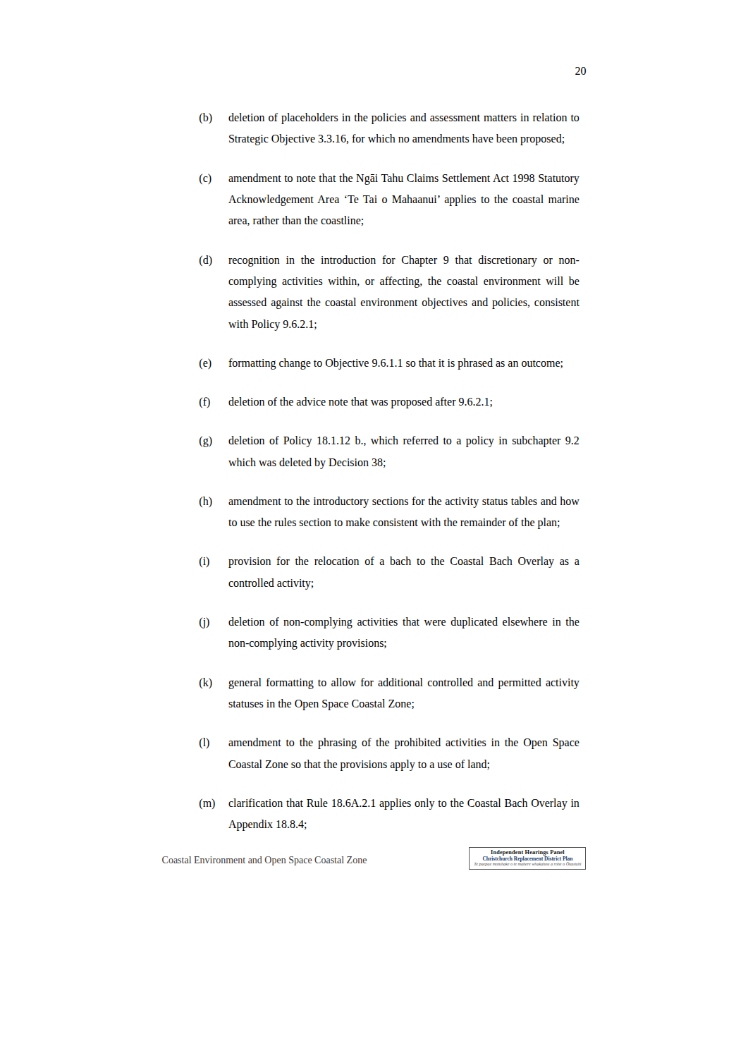20
(b) deletion of placeholders in the policies and assessment matters in relation to Strategic Objective 3.3.16, for which no amendments have been proposed;
(c) amendment to note that the Ngāi Tahu Claims Settlement Act 1998 Statutory Acknowledgement Area ‘Te Tai o Mahaanui’ applies to the coastal marine area, rather than the coastline;
(d) recognition in the introduction for Chapter 9 that discretionary or non-complying activities within, or affecting, the coastal environment will be assessed against the coastal environment objectives and policies, consistent with Policy 9.6.2.1;
(e) formatting change to Objective 9.6.1.1 so that it is phrased as an outcome;
(f) deletion of the advice note that was proposed after 9.6.2.1;
(g) deletion of Policy 18.1.12 b., which referred to a policy in subchapter 9.2 which was deleted by Decision 38;
(h) amendment to the introductory sections for the activity status tables and how to use the rules section to make consistent with the remainder of the plan;
(i) provision for the relocation of a bach to the Coastal Bach Overlay as a controlled activity;
(j) deletion of non-complying activities that were duplicated elsewhere in the non-complying activity provisions;
(k) general formatting to allow for additional controlled and permitted activity statuses in the Open Space Coastal Zone;
(l) amendment to the phrasing of the prohibited activities in the Open Space Coastal Zone so that the provisions apply to a use of land;
(m) clarification that Rule 18.6A.2.1 applies only to the Coastal Bach Overlay in Appendix 18.8.4;
Coastal Environment and Open Space Coastal Zone
Independent Hearings Panel
Christchurch Replacement District Plan
Te paepae motuhake o te mahere whakahou a rohe o Ōtautahi